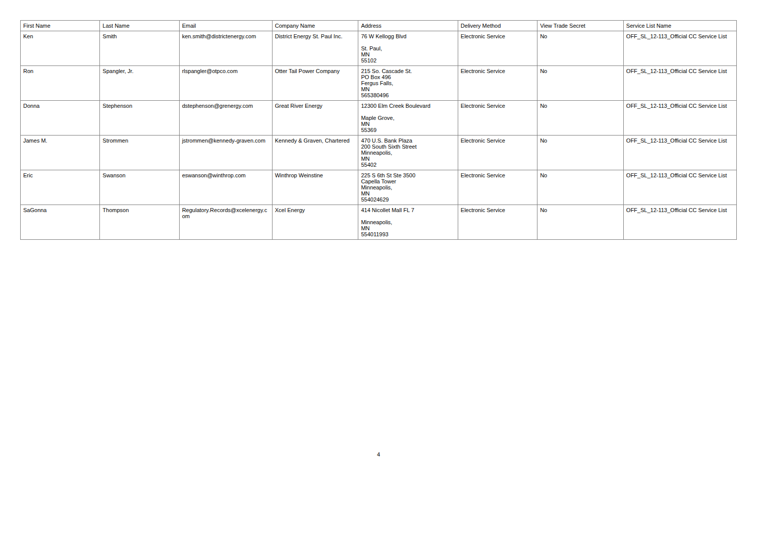| First Name | Last Name | Email | Company Name | Address | Delivery Method | View Trade Secret | Service List Name |
| --- | --- | --- | --- | --- | --- | --- | --- |
| Ken | Smith | ken.smith@districtenergy.com | District Energy St. Paul Inc. | 76 W Kellogg Blvd St. Paul, MN 55102 | Electronic Service | No | OFF_SL_12-113_Official CC Service List |
| Ron | Spangler, Jr. | rlspangler@otpco.com | Otter Tail Power Company | 215 So. Cascade St. PO Box 496 Fergus Falls, MN 565380496 | Electronic Service | No | OFF_SL_12-113_Official CC Service List |
| Donna | Stephenson | dstephenson@grenergy.com | Great River Energy | 12300 Elm Creek Boulevard Maple Grove, MN 55369 | Electronic Service | No | OFF_SL_12-113_Official CC Service List |
| James M. | Strommen | jstrommen@kennedy-graven.com | Kennedy & Graven, Chartered | 470 U.S. Bank Plaza 200 South Sixth Street Minneapolis, MN 55402 | Electronic Service | No | OFF_SL_12-113_Official CC Service List |
| Eric | Swanson | eswanson@winthrop.com | Winthrop Weinstine | 225 S 6th St Ste 3500 Capella Tower Minneapolis, MN 554024629 | Electronic Service | No | OFF_SL_12-113_Official CC Service List |
| SaGonna | Thompson | Regulatory.Records@xcelenergy.com | Xcel Energy | 414 Nicollet Mall FL 7 Minneapolis, MN 554011993 | Electronic Service | No | OFF_SL_12-113_Official CC Service List |
4